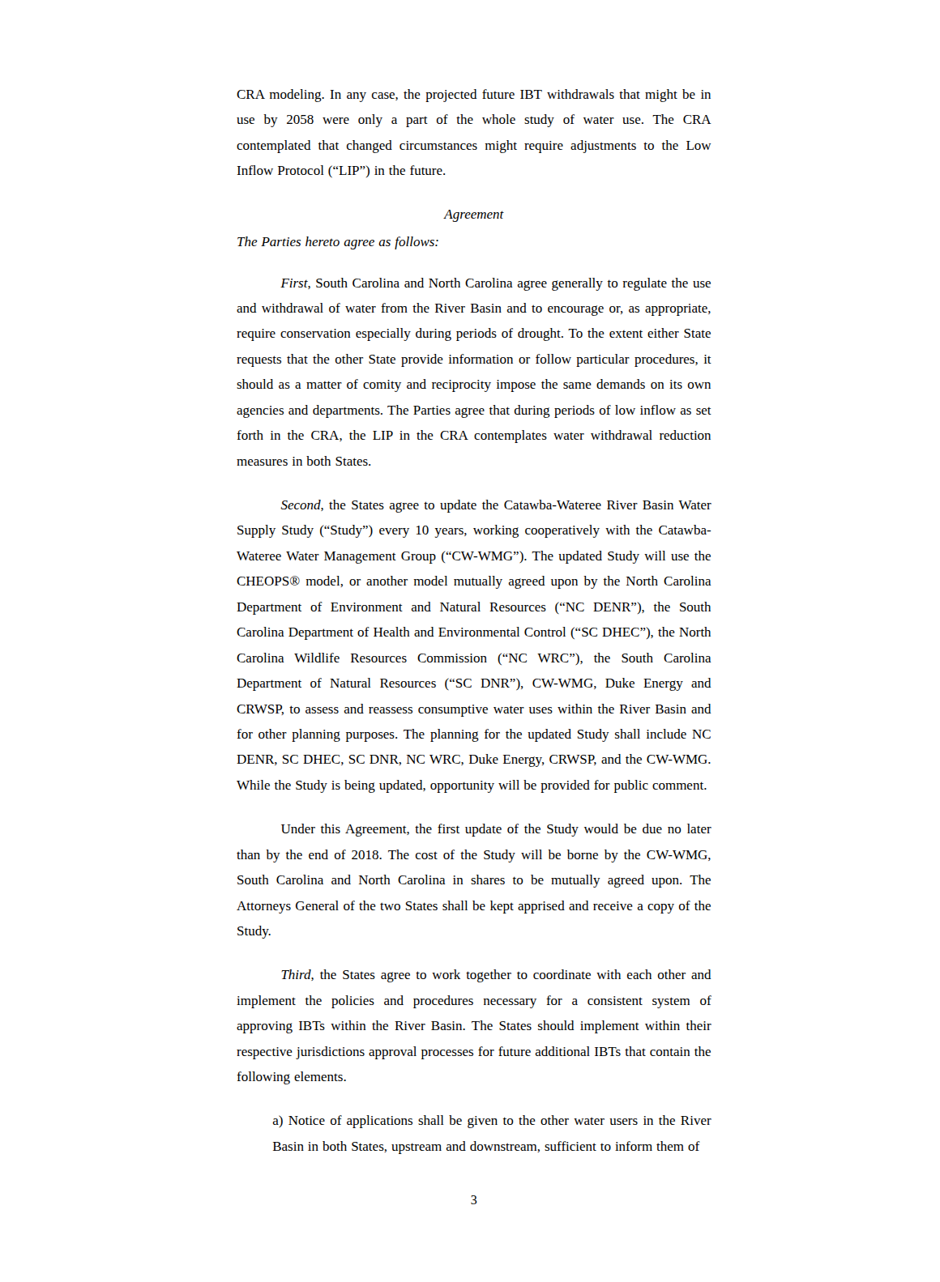CRA modeling. In any case, the projected future IBT withdrawals that might be in use by 2058 were only a part of the whole study of water use. The CRA contemplated that changed circumstances might require adjustments to the Low Inflow Protocol (“LIP”) in the future.
Agreement
The Parties hereto agree as follows:
First, South Carolina and North Carolina agree generally to regulate the use and withdrawal of water from the River Basin and to encourage or, as appropriate, require conservation especially during periods of drought. To the extent either State requests that the other State provide information or follow particular procedures, it should as a matter of comity and reciprocity impose the same demands on its own agencies and departments. The Parties agree that during periods of low inflow as set forth in the CRA, the LIP in the CRA contemplates water withdrawal reduction measures in both States.
Second, the States agree to update the Catawba-Wateree River Basin Water Supply Study (“Study”) every 10 years, working cooperatively with the Catawba-Wateree Water Management Group (“CW-WMG”). The updated Study will use the CHEOPS® model, or another model mutually agreed upon by the North Carolina Department of Environment and Natural Resources (“NC DENR”), the South Carolina Department of Health and Environmental Control (“SC DHEC”), the North Carolina Wildlife Resources Commission (“NC WRC”), the South Carolina Department of Natural Resources (“SC DNR”), CW-WMG, Duke Energy and CRWSP, to assess and reassess consumptive water uses within the River Basin and for other planning purposes. The planning for the updated Study shall include NC DENR, SC DHEC, SC DNR, NC WRC, Duke Energy, CRWSP, and the CW-WMG. While the Study is being updated, opportunity will be provided for public comment.
Under this Agreement, the first update of the Study would be due no later than by the end of 2018. The cost of the Study will be borne by the CW-WMG, South Carolina and North Carolina in shares to be mutually agreed upon. The Attorneys General of the two States shall be kept apprised and receive a copy of the Study.
Third, the States agree to work together to coordinate with each other and implement the policies and procedures necessary for a consistent system of approving IBTs within the River Basin. The States should implement within their respective jurisdictions approval processes for future additional IBTs that contain the following elements.
a) Notice of applications shall be given to the other water users in the River Basin in both States, upstream and downstream, sufficient to inform them of
3